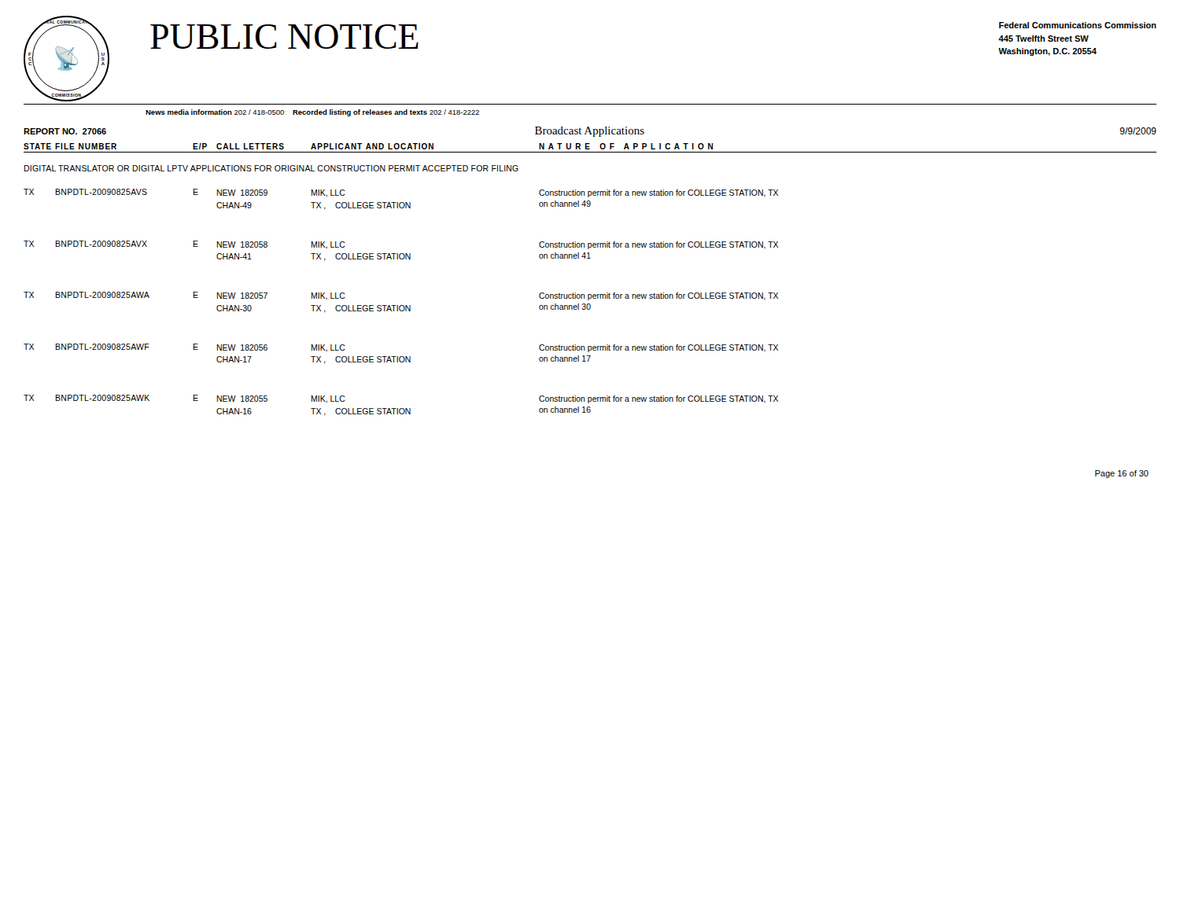FEDERAL COMMUNICATIONS
F
C
C
U
S
A
📡
COMMISSION
PUBLIC NOTICE
Federal Communications Commission
445 Twelfth Street SW
Washington, D.C. 20554
News media information 202 / 418-0500 Recorded listing of releases and texts 202 / 418-2222
REPORT NO. 27066
Broadcast Applications
9/9/2009
| STATE | FILE NUMBER | E/P | CALL LETTERS | APPLICANT AND LOCATION | N A T U R E O F A P P L I C A T I O N |
DIGITAL TRANSLATOR OR DIGITAL LPTV APPLICATIONS FOR ORIGINAL CONSTRUCTION PERMIT ACCEPTED FOR FILING
| TX | BNPDTL-20090825AVS | E | NEW 182059 CHAN-49 | MIK, LLC TX , COLLEGE STATION | Construction permit for a new station for COLLEGE STATION, TX on channel 49 |
| TX | BNPDTL-20090825AVX | E | NEW 182058 CHAN-41 | MIK, LLC TX , COLLEGE STATION | Construction permit for a new station for COLLEGE STATION, TX on channel 41 |
| TX | BNPDTL-20090825AWA | E | NEW 182057 CHAN-30 | MIK, LLC TX , COLLEGE STATION | Construction permit for a new station for COLLEGE STATION, TX on channel 30 |
| TX | BNPDTL-20090825AWF | E | NEW 182056 CHAN-17 | MIK, LLC TX , COLLEGE STATION | Construction permit for a new station for COLLEGE STATION, TX on channel 17 |
| TX | BNPDTL-20090825AWK | E | NEW 182055 CHAN-16 | MIK, LLC TX , COLLEGE STATION | Construction permit for a new station for COLLEGE STATION, TX on channel 16 |
Page 16 of 30